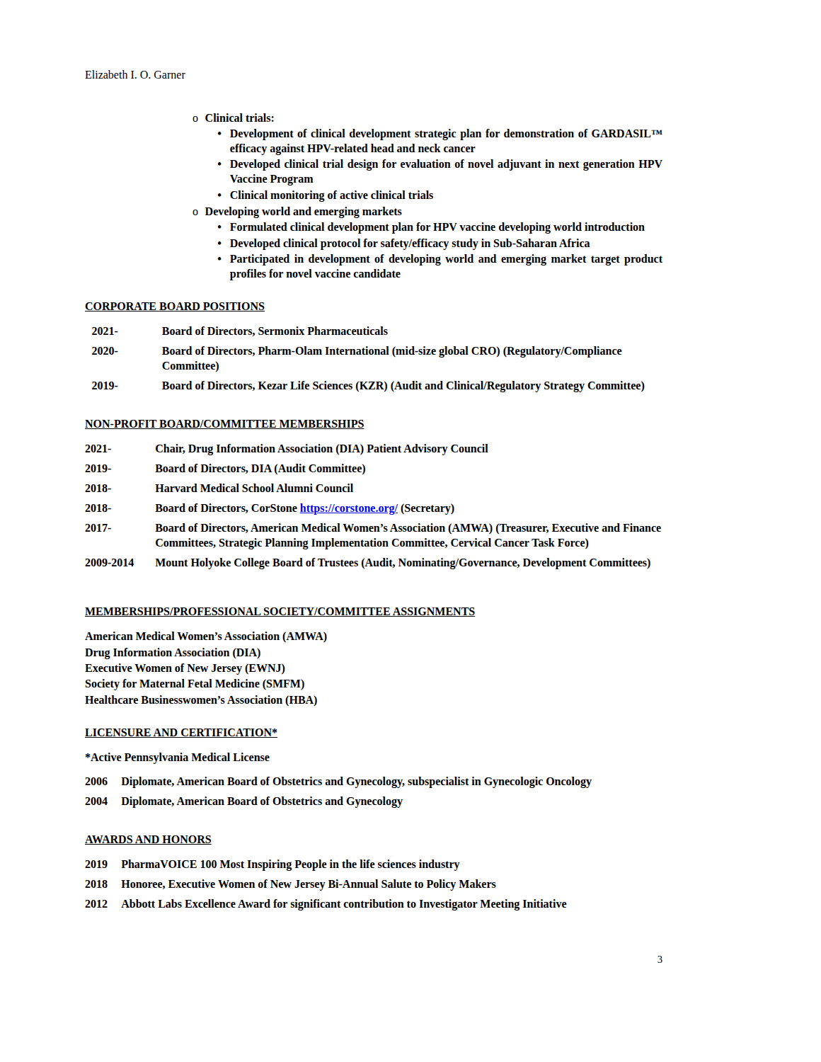Elizabeth I. O. Garner
Clinical trials:
Development of clinical development strategic plan for demonstration of GARDASIL™ efficacy against HPV-related head and neck cancer
Developed clinical trial design for evaluation of novel adjuvant in next generation HPV Vaccine Program
Clinical monitoring of active clinical trials
Developing world and emerging markets
Formulated clinical development plan for HPV vaccine developing world introduction
Developed clinical protocol for safety/efficacy study in Sub-Saharan Africa
Participated in development of developing world and emerging market target product profiles for novel vaccine candidate
Corporate Board Positions
| 2021- | Board of Directors, Sermonix Pharmaceuticals |
| 2020- | Board of Directors, Pharm-Olam International (mid-size global CRO) (Regulatory/Compliance Committee) |
| 2019- | Board of Directors, Kezar Life Sciences (KZR) (Audit and Clinical/Regulatory Strategy Committee) |
Non-Profit Board/Committee Memberships
| 2021- | Chair, Drug Information Association (DIA) Patient Advisory Council |
| 2019- | Board of Directors, DIA (Audit Committee) |
| 2018- | Harvard Medical School Alumni Council |
| 2018- | Board of Directors, CorStone https://corstone.org/ (Secretary) |
| 2017- | Board of Directors, American Medical Women’s Association (AMWA) (Treasurer, Executive and Finance Committees, Strategic Planning Implementation Committee, Cervical Cancer Task Force) |
| 2009-2014 | Mount Holyoke College Board of Trustees (Audit, Nominating/Governance, Development Committees) |
Memberships/Professional Society/Committee Assignments
American Medical Women’s Association (AMWA)
Drug Information Association (DIA)
Executive Women of New Jersey (EWNJ)
Society for Maternal Fetal Medicine (SMFM)
Healthcare Businesswomen’s Association (HBA)
Licensure and Certification*
*Active Pennsylvania Medical License
| 2006 | Diplomate, American Board of Obstetrics and Gynecology, subspecialist in Gynecologic Oncology |
| 2004 | Diplomate, American Board of Obstetrics and Gynecology |
Awards and Honors
| 2019 | PharmaVOICE 100 Most Inspiring People in the life sciences industry |
| 2018 | Honoree, Executive Women of New Jersey Bi-Annual Salute to Policy Makers |
| 2012 | Abbott Labs Excellence Award for significant contribution to Investigator Meeting Initiative |
3